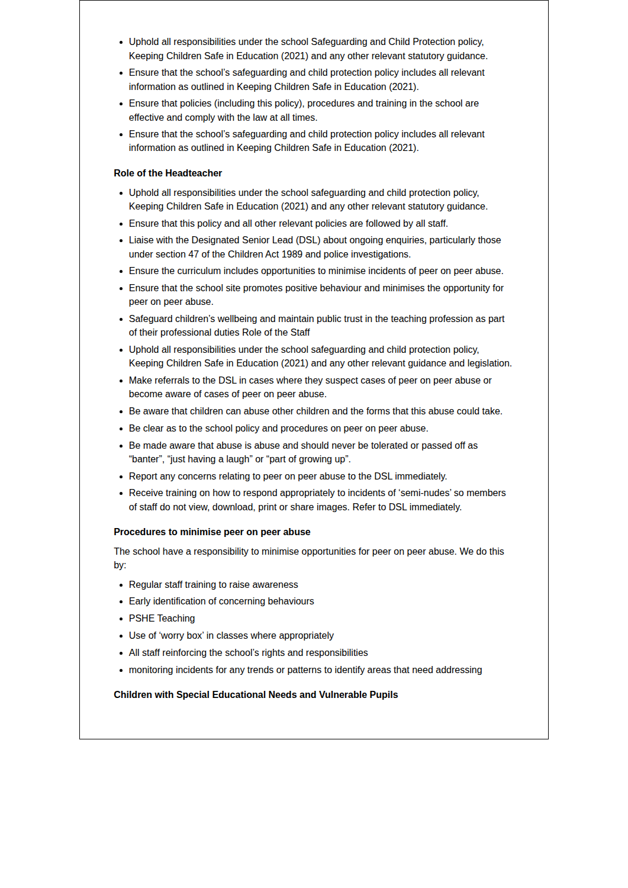Uphold all responsibilities under the school Safeguarding and Child Protection policy, Keeping Children Safe in Education (2021) and any other relevant statutory guidance.
Ensure that the school’s safeguarding and child protection policy includes all relevant information as outlined in Keeping Children Safe in Education (2021).
Ensure that policies (including this policy), procedures and training in the school are effective and comply with the law at all times.
Ensure that the school’s safeguarding and child protection policy includes all relevant information as outlined in Keeping Children Safe in Education (2021).
Role of the Headteacher
Uphold all responsibilities under the school safeguarding and child protection policy, Keeping Children Safe in Education (2021) and any other relevant statutory guidance.
Ensure that this policy and all other relevant policies are followed by all staff.
Liaise with the Designated Senior Lead (DSL) about ongoing enquiries, particularly those under section 47 of the Children Act 1989 and police investigations.
Ensure the curriculum includes opportunities to minimise incidents of peer on peer abuse.
Ensure that the school site promotes positive behaviour and minimises the opportunity for peer on peer abuse.
Safeguard children’s wellbeing and maintain public trust in the teaching profession as part of their professional duties Role of the Staff
Uphold all responsibilities under the school safeguarding and child protection policy, Keeping Children Safe in Education (2021) and any other relevant guidance and legislation.
Make referrals to the DSL in cases where they suspect cases of peer on peer abuse or become aware of cases of peer on peer abuse.
Be aware that children can abuse other children and the forms that this abuse could take.
Be clear as to the school policy and procedures on peer on peer abuse.
Be made aware that abuse is abuse and should never be tolerated or passed off as “banter”, “just having a laugh” or “part of growing up”.
Report any concerns relating to peer on peer abuse to the DSL immediately.
Receive training on how to respond appropriately to incidents of ‘semi-nudes’ so members of staff do not view, download, print or share images. Refer to DSL immediately.
Procedures to minimise peer on peer abuse
The school have a responsibility to minimise opportunities for peer on peer abuse. We do this by:
Regular staff training to raise awareness
Early identification of concerning behaviours
PSHE Teaching
Use of ‘worry box’ in classes where appropriately
All staff reinforcing the school’s rights and responsibilities
monitoring incidents for any trends or patterns to identify areas that need addressing
Children with Special Educational Needs and Vulnerable Pupils